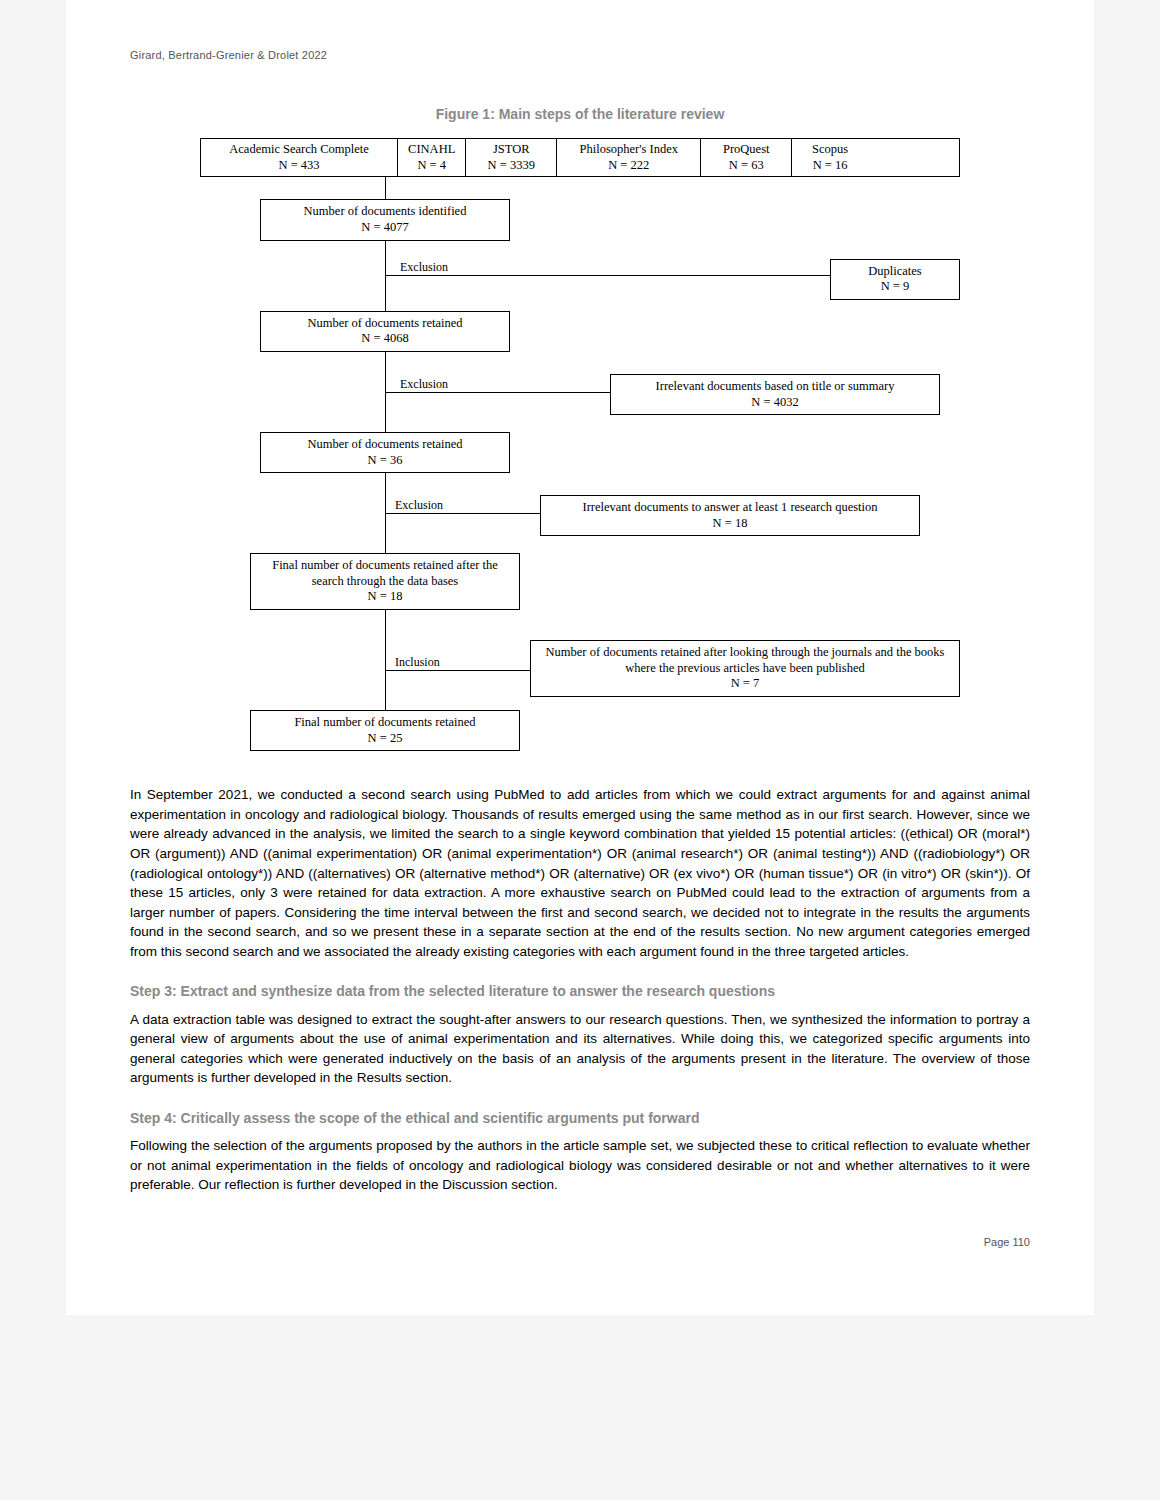Girard, Bertrand-Grenier & Drolet 2022
Figure 1: Main steps of the literature review
Academic Search Complete
N = 433
CINAHL
N = 4
JSTOR
N = 3339
Philosopher's Index
N = 222
ProQuest
N = 63
Scopus
N = 16
Number of documents identified
N = 4077
Exclusion
Duplicates
N = 9
Number of documents retained
N = 4068
Exclusion
Irrelevant documents based on title or summary
N = 4032
Number of documents retained
N = 36
Exclusion
Irrelevant documents to answer at least 1 research question
N = 18
Final number of documents retained after the search through the data bases
N = 18
Inclusion
Number of documents retained after looking through the journals and the books where the previous articles have been published
N = 7
Final number of documents retained
N = 25
In September 2021, we conducted a second search using PubMed to add articles from which we could extract arguments for and against animal experimentation in oncology and radiological biology. Thousands of results emerged using the same method as in our first search. However, since we were already advanced in the analysis, we limited the search to a single keyword combination that yielded 15 potential articles: ((ethical) OR (moral*) OR (argument)) AND ((animal experimentation) OR (animal experimentation*) OR (animal research*) OR (animal testing*)) AND ((radiobiology*) OR (radiological ontology*)) AND ((alternatives) OR (alternative method*) OR (alternative) OR (ex vivo*) OR (human tissue*) OR (in vitro*) OR (skin*)). Of these 15 articles, only 3 were retained for data extraction. A more exhaustive search on PubMed could lead to the extraction of arguments from a larger number of papers. Considering the time interval between the first and second search, we decided not to integrate in the results the arguments found in the second search, and so we present these in a separate section at the end of the results section. No new argument categories emerged from this second search and we associated the already existing categories with each argument found in the three targeted articles.
Step 3: Extract and synthesize data from the selected literature to answer the research questions
A data extraction table was designed to extract the sought-after answers to our research questions. Then, we synthesized the information to portray a general view of arguments about the use of animal experimentation and its alternatives. While doing this, we categorized specific arguments into general categories which were generated inductively on the basis of an analysis of the arguments present in the literature. The overview of those arguments is further developed in the Results section.
Step 4: Critically assess the scope of the ethical and scientific arguments put forward
Following the selection of the arguments proposed by the authors in the article sample set, we subjected these to critical reflection to evaluate whether or not animal experimentation in the fields of oncology and radiological biology was considered desirable or not and whether alternatives to it were preferable. Our reflection is further developed in the Discussion section.
Page 110